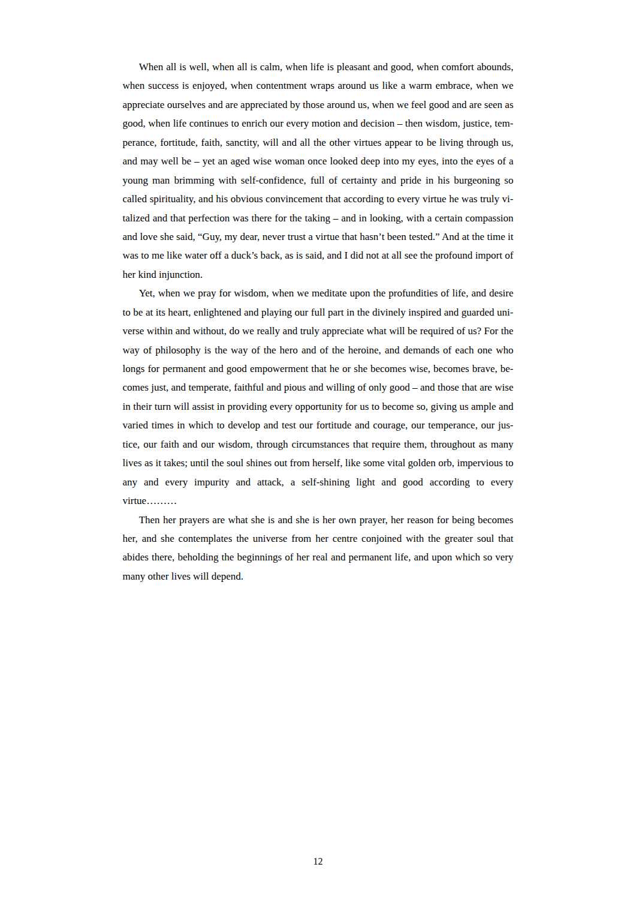When all is well, when all is calm, when life is pleasant and good, when comfort abounds, when success is enjoyed, when contentment wraps around us like a warm embrace, when we appreciate ourselves and are appreciated by those around us, when we feel good and are seen as good, when life continues to enrich our every motion and decision – then wisdom, justice, temperance, fortitude, faith, sanctity, will and all the other virtues appear to be living through us, and may well be – yet an aged wise woman once looked deep into my eyes, into the eyes of a young man brimming with self-confidence, full of certainty and pride in his burgeoning so called spirituality, and his obvious convincement that according to every virtue he was truly vitalized and that perfection was there for the taking – and in looking, with a certain compassion and love she said, “Guy, my dear, never trust a virtue that hasn’t been tested.” And at the time it was to me like water off a duck’s back, as is said, and I did not at all see the profound import of her kind injunction.
Yet, when we pray for wisdom, when we meditate upon the profundities of life, and desire to be at its heart, enlightened and playing our full part in the divinely inspired and guarded universe within and without, do we really and truly appreciate what will be required of us? For the way of philosophy is the way of the hero and of the heroine, and demands of each one who longs for permanent and good empowerment that he or she becomes wise, becomes brave, becomes just, and temperate, faithful and pious and willing of only good – and those that are wise in their turn will assist in providing every opportunity for us to become so, giving us ample and varied times in which to develop and test our fortitude and courage, our temperance, our justice, our faith and our wisdom, through circumstances that require them, throughout as many lives as it takes; until the soul shines out from herself, like some vital golden orb, impervious to any and every impurity and attack, a self-shining light and good according to every virtue………
Then her prayers are what she is and she is her own prayer, her reason for being becomes her, and she contemplates the universe from her centre conjoined with the greater soul that abides there, beholding the beginnings of her real and permanent life, and upon which so very many other lives will depend.
12